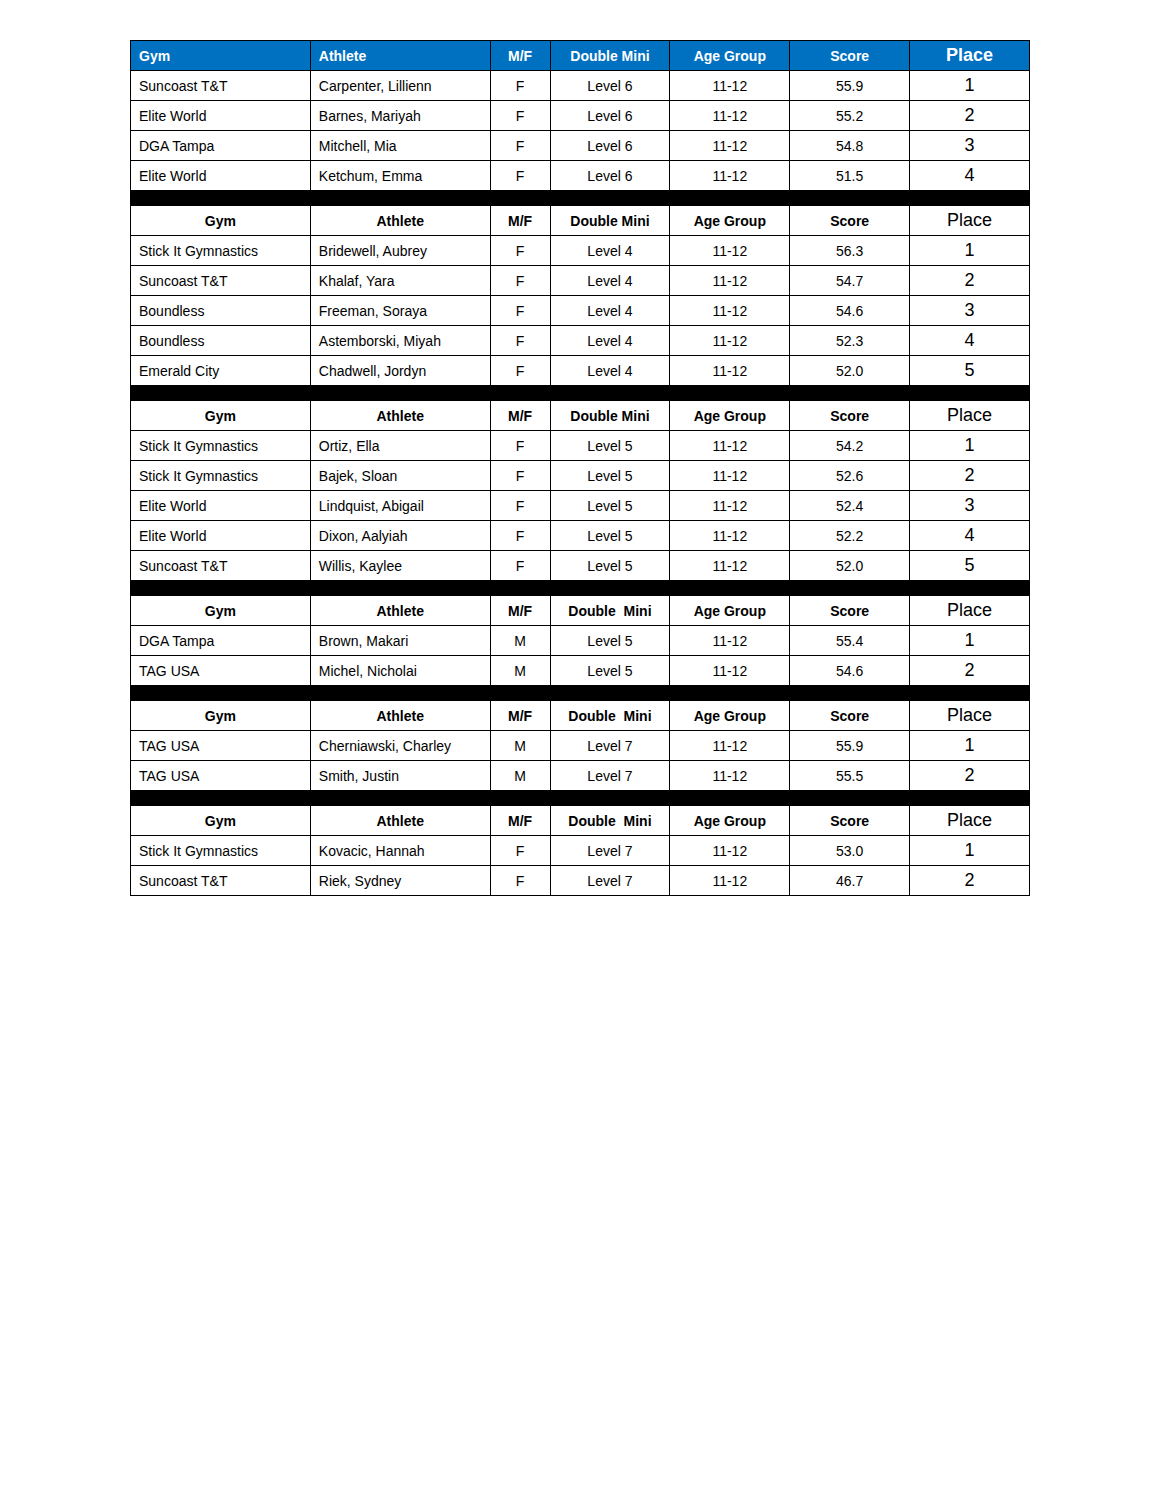| Gym | Athlete | M/F | Double Mini | Age Group | Score | Place |
| --- | --- | --- | --- | --- | --- | --- |
| Suncoast T&T | Carpenter, Lillienn | F | Level 6 | 11-12 | 55.9 | 1 |
| Elite World | Barnes, Mariyah | F | Level 6 | 11-12 | 55.2 | 2 |
| DGA Tampa | Mitchell, Mia | F | Level 6 | 11-12 | 54.8 | 3 |
| Elite World | Ketchum, Emma | F | Level 6 | 11-12 | 51.5 | 4 |
| Gym | Athlete | M/F | Double Mini | Age Group | Score | Place |
| Stick It Gymnastics | Bridewell, Aubrey | F | Level 4 | 11-12 | 56.3 | 1 |
| Suncoast T&T | Khalaf, Yara | F | Level 4 | 11-12 | 54.7 | 2 |
| Boundless | Freeman, Soraya | F | Level 4 | 11-12 | 54.6 | 3 |
| Boundless | Astemborski, Miyah | F | Level 4 | 11-12 | 52.3 | 4 |
| Emerald City | Chadwell, Jordyn | F | Level 4 | 11-12 | 52.0 | 5 |
| Gym | Athlete | M/F | Double Mini | Age Group | Score | Place |
| Stick It Gymnastics | Ortiz, Ella | F | Level 5 | 11-12 | 54.2 | 1 |
| Stick It Gymnastics | Bajek, Sloan | F | Level 5 | 11-12 | 52.6 | 2 |
| Elite World | Lindquist, Abigail | F | Level 5 | 11-12 | 52.4 | 3 |
| Elite World | Dixon, Aalyiah | F | Level 5 | 11-12 | 52.2 | 4 |
| Suncoast T&T | Willis, Kaylee | F | Level 5 | 11-12 | 52.0 | 5 |
| Gym | Athlete | M/F | Double Mini | Age Group | Score | Place |
| DGA Tampa | Brown, Makari | M | Level 5 | 11-12 | 55.4 | 1 |
| TAG USA | Michel, Nicholai | M | Level 5 | 11-12 | 54.6 | 2 |
| Gym | Athlete | M/F | Double Mini | Age Group | Score | Place |
| TAG USA | Cherniawski, Charley | M | Level 7 | 11-12 | 55.9 | 1 |
| TAG USA | Smith, Justin | M | Level 7 | 11-12 | 55.5 | 2 |
| Gym | Athlete | M/F | Double Mini | Age Group | Score | Place |
| Stick It Gymnastics | Kovacic, Hannah | F | Level 7 | 11-12 | 53.0 | 1 |
| Suncoast T&T | Riek, Sydney | F | Level 7 | 11-12 | 46.7 | 2 |